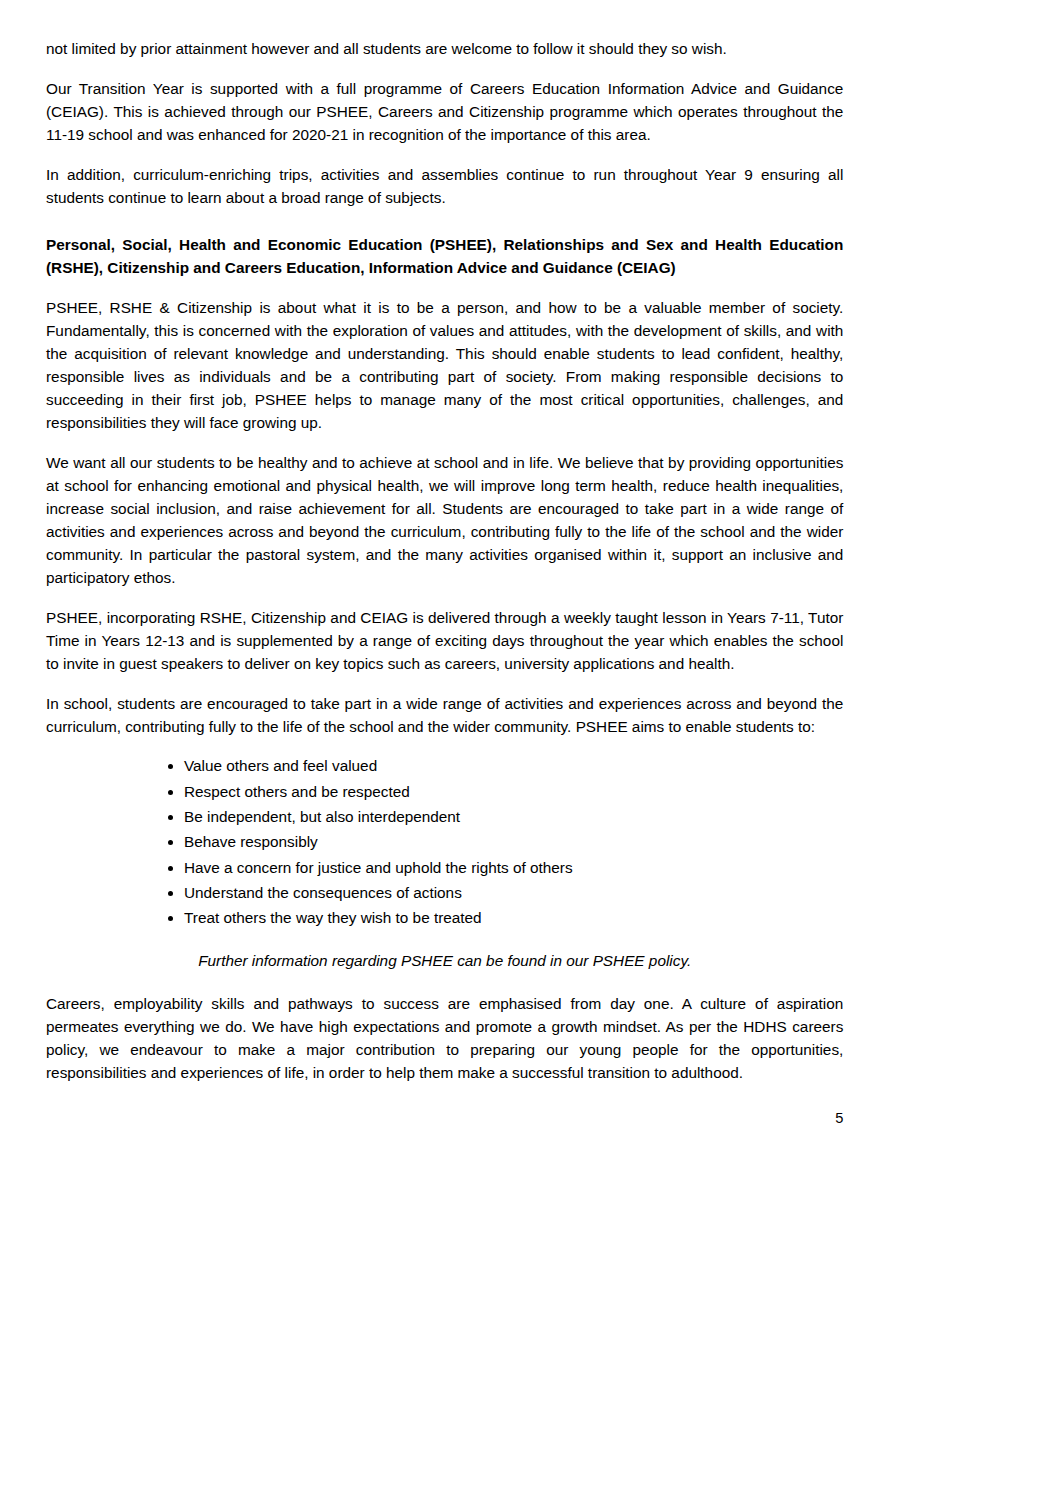not limited by prior attainment however and all students are welcome to follow it should they so wish.
Our Transition Year is supported with a full programme of Careers Education Information Advice and Guidance (CEIAG). This is achieved through our PSHEE, Careers and Citizenship programme which operates throughout the 11-19 school and was enhanced for 2020-21 in recognition of the importance of this area.
In addition, curriculum-enriching trips, activities and assemblies continue to run throughout Year 9 ensuring all students continue to learn about a broad range of subjects.
Personal, Social, Health and Economic Education (PSHEE), Relationships and Sex and Health Education (RSHE), Citizenship and Careers Education, Information Advice and Guidance (CEIAG)
PSHEE, RSHE & Citizenship is about what it is to be a person, and how to be a valuable member of society. Fundamentally, this is concerned with the exploration of values and attitudes, with the development of skills, and with the acquisition of relevant knowledge and understanding. This should enable students to lead confident, healthy, responsible lives as individuals and be a contributing part of society. From making responsible decisions to succeeding in their first job, PSHEE helps to manage many of the most critical opportunities, challenges, and responsibilities they will face growing up.
We want all our students to be healthy and to achieve at school and in life. We believe that by providing opportunities at school for enhancing emotional and physical health, we will improve long term health, reduce health inequalities, increase social inclusion, and raise achievement for all. Students are encouraged to take part in a wide range of activities and experiences across and beyond the curriculum, contributing fully to the life of the school and the wider community. In particular the pastoral system, and the many activities organised within it, support an inclusive and participatory ethos.
PSHEE, incorporating RSHE, Citizenship and CEIAG is delivered through a weekly taught lesson in Years 7-11, Tutor Time in Years 12-13 and is supplemented by a range of exciting days throughout the year which enables the school to invite in guest speakers to deliver on key topics such as careers, university applications and health.
In school, students are encouraged to take part in a wide range of activities and experiences across and beyond the curriculum, contributing fully to the life of the school and the wider community. PSHEE aims to enable students to:
Value others and feel valued
Respect others and be respected
Be independent, but also interdependent
Behave responsibly
Have a concern for justice and uphold the rights of others
Understand the consequences of actions
Treat others the way they wish to be treated
Further information regarding PSHEE can be found in our PSHEE policy.
Careers, employability skills and pathways to success are emphasised from day one. A culture of aspiration permeates everything we do. We have high expectations and promote a growth mindset. As per the HDHS careers policy, we endeavour to make a major contribution to preparing our young people for the opportunities, responsibilities and experiences of life, in order to help them make a successful transition to adulthood.
5